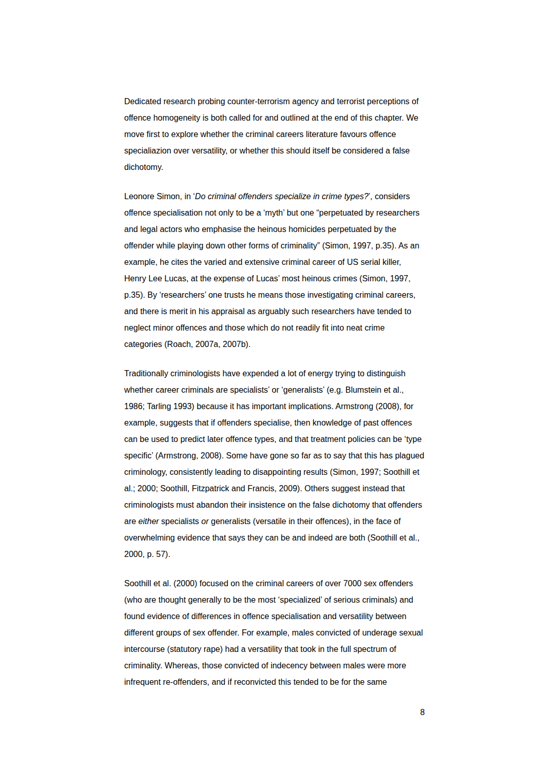Dedicated research probing counter-terrorism agency and terrorist perceptions of offence homogeneity is both called for and outlined at the end of this chapter. We move first to explore whether the criminal careers literature favours offence specialiazion over versatility, or whether this should itself be considered a false dichotomy.
Leonore Simon, in ‘Do criminal offenders specialize in crime types?’, considers offence specialisation not only to be a ‘myth’ but one “perpetuated by researchers and legal actors who emphasise the heinous homicides perpetuated by the offender while playing down other forms of criminality” (Simon, 1997, p.35). As an example, he cites the varied and extensive criminal career of US serial killer, Henry Lee Lucas, at the expense of Lucas’ most heinous crimes (Simon, 1997, p.35). By ‘researchers’ one trusts he means those investigating criminal careers, and there is merit in his appraisal as arguably such researchers have tended to neglect minor offences and those which do not readily fit into neat crime categories (Roach, 2007a, 2007b).
Traditionally criminologists have expended a lot of energy trying to distinguish whether career criminals are specialists’ or ‘generalists’ (e.g. Blumstein et al., 1986; Tarling 1993) because it has important implications. Armstrong (2008), for example, suggests that if offenders specialise, then knowledge of past offences can be used to predict later offence types, and that treatment policies can be ‘type specific’ (Armstrong, 2008). Some have gone so far as to say that this has plagued criminology, consistently leading to disappointing results (Simon, 1997; Soothill et al.; 2000; Soothill, Fitzpatrick and Francis, 2009). Others suggest instead that criminologists must abandon their insistence on the false dichotomy that offenders are either specialists or generalists (versatile in their offences), in the face of overwhelming evidence that says they can be and indeed are both (Soothill et al., 2000, p. 57).
Soothill et al. (2000) focused on the criminal careers of over 7000 sex offenders (who are thought generally to be the most ‘specialized’ of serious criminals) and found evidence of differences in offence specialisation and versatility between different groups of sex offender. For example, males convicted of underage sexual intercourse (statutory rape) had a versatility that took in the full spectrum of criminality. Whereas, those convicted of indecency between males were more infrequent re-offenders, and if reconvicted this tended to be for the same
8